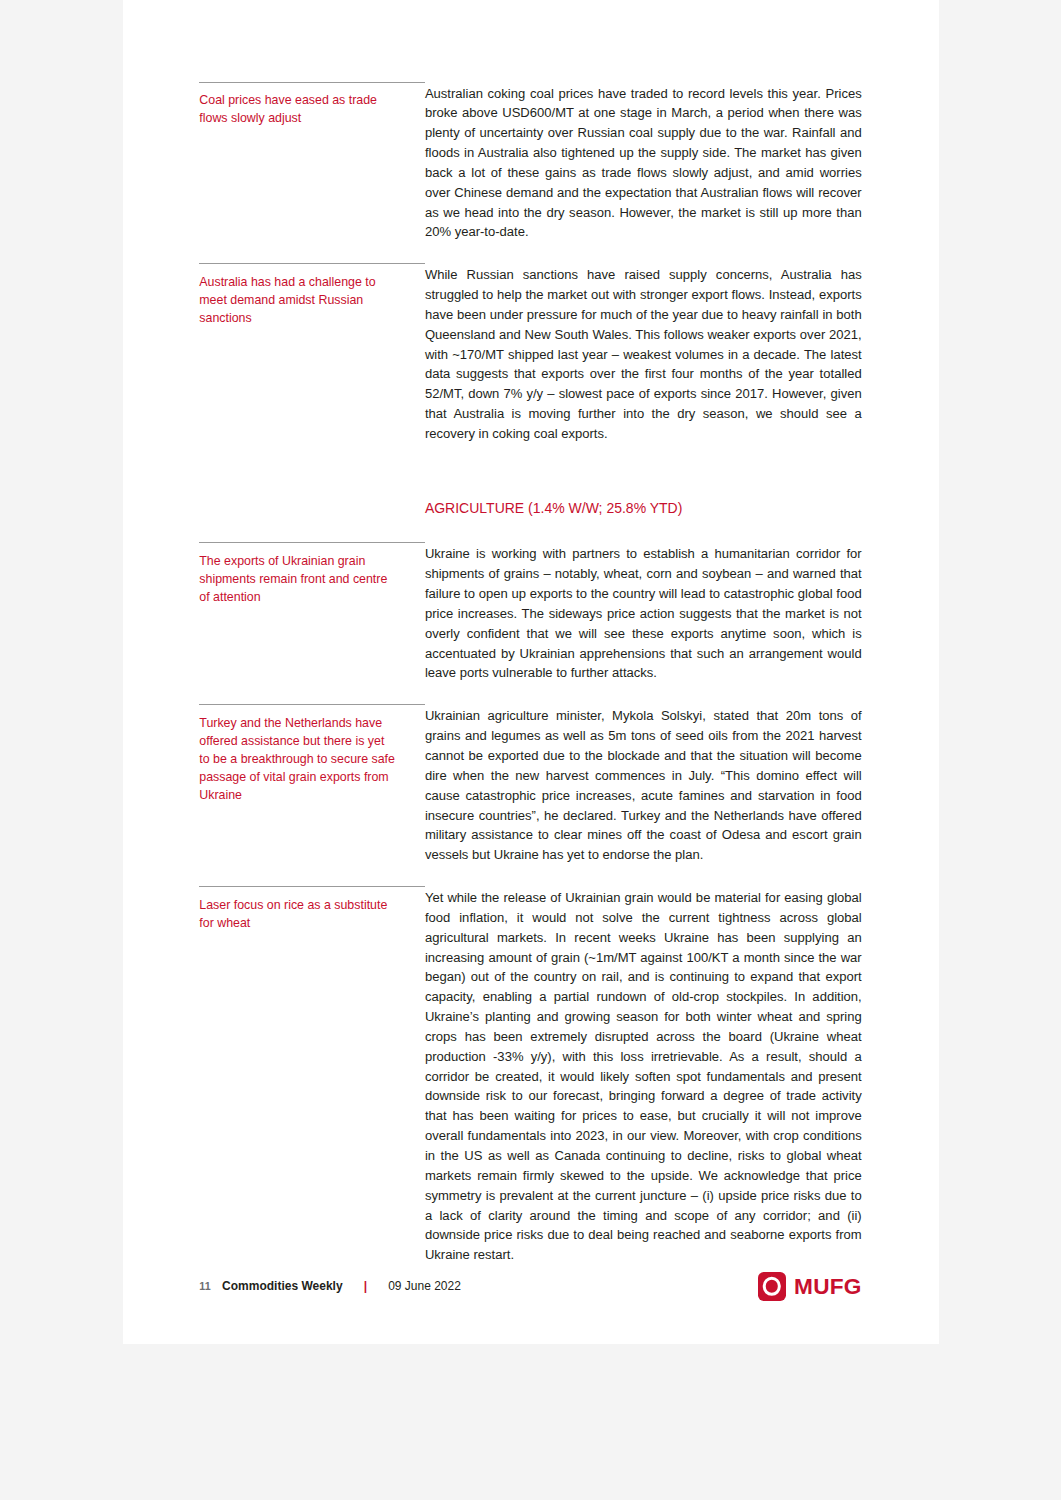Coal prices have eased as trade flows slowly adjust
Australian coking coal prices have traded to record levels this year. Prices broke above USD600/MT at one stage in March, a period when there was plenty of uncertainty over Russian coal supply due to the war. Rainfall and floods in Australia also tightened up the supply side. The market has given back a lot of these gains as trade flows slowly adjust, and amid worries over Chinese demand and the expectation that Australian flows will recover as we head into the dry season. However, the market is still up more than 20% year-to-date.
Australia has had a challenge to meet demand amidst Russian sanctions
While Russian sanctions have raised supply concerns, Australia has struggled to help the market out with stronger export flows. Instead, exports have been under pressure for much of the year due to heavy rainfall in both Queensland and New South Wales. This follows weaker exports over 2021, with ~170/MT shipped last year – weakest volumes in a decade. The latest data suggests that exports over the first four months of the year totalled 52/MT, down 7% y/y – slowest pace of exports since 2017. However, given that Australia is moving further into the dry season, we should see a recovery in coking coal exports.
AGRICULTURE (1.4% W/W; 25.8% YTD)
The exports of Ukrainian grain shipments remain front and centre of attention
Ukraine is working with partners to establish a humanitarian corridor for shipments of grains – notably, wheat, corn and soybean – and warned that failure to open up exports to the country will lead to catastrophic global food price increases. The sideways price action suggests that the market is not overly confident that we will see these exports anytime soon, which is accentuated by Ukrainian apprehensions that such an arrangement would leave ports vulnerable to further attacks.
Turkey and the Netherlands have offered assistance but there is yet to be a breakthrough to secure safe passage of vital grain exports from Ukraine
Ukrainian agriculture minister, Mykola Solskyi, stated that 20m tons of grains and legumes as well as 5m tons of seed oils from the 2021 harvest cannot be exported due to the blockade and that the situation will become dire when the new harvest commences in July. “This domino effect will cause catastrophic price increases, acute famines and starvation in food insecure countries”, he declared. Turkey and the Netherlands have offered military assistance to clear mines off the coast of Odesa and escort grain vessels but Ukraine has yet to endorse the plan.
Laser focus on rice as a substitute for wheat
Yet while the release of Ukrainian grain would be material for easing global food inflation, it would not solve the current tightness across global agricultural markets. In recent weeks Ukraine has been supplying an increasing amount of grain (~1m/MT against 100/KT a month since the war began) out of the country on rail, and is continuing to expand that export capacity, enabling a partial rundown of old-crop stockpiles. In addition, Ukraine’s planting and growing season for both winter wheat and spring crops has been extremely disrupted across the board (Ukraine wheat production -33% y/y), with this loss irretrievable. As a result, should a corridor be created, it would likely soften spot fundamentals and present downside risk to our forecast, bringing forward a degree of trade activity that has been waiting for prices to ease, but crucially it will not improve overall fundamentals into 2023, in our view. Moreover, with crop conditions in the US as well as Canada continuing to decline, risks to global wheat markets remain firmly skewed to the upside. We acknowledge that price symmetry is prevalent at the current juncture – (i) upside price risks due to a lack of clarity around the timing and scope of any corridor; and (ii) downside price risks due to deal being reached and seaborne exports from Ukraine restart.
11 Commodities Weekly | 09 June 2022
MUFG